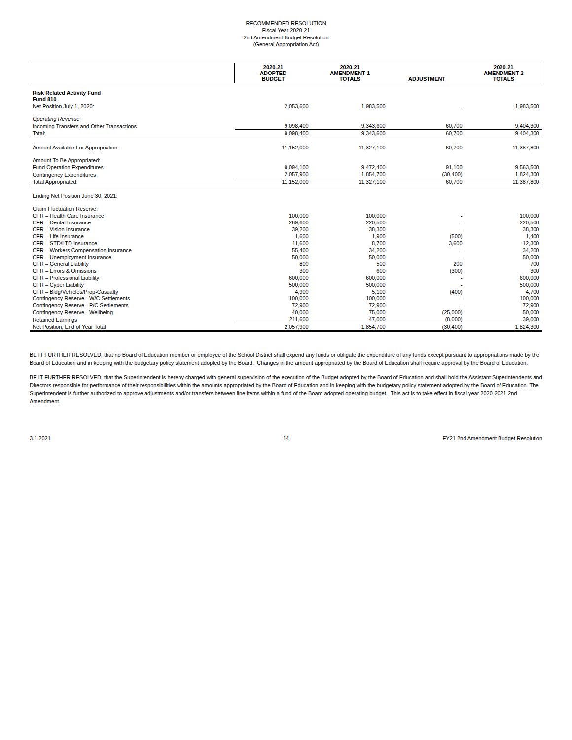RECOMMENDED RESOLUTION
Fiscal Year 2020-21
2nd Amendment Budget Resolution
(General Appropriation Act)
| | 2020-21 ADOPTED BUDGET | 2020-21 AMENDMENT 1 TOTALS | ADJUSTMENT | 2020-21 AMENDMENT 2 TOTALS |
| --- | --- | --- | --- | --- |
| Risk Related Activity Fund | | | | |
| Fund 810 | | | | |
| Net Position July 1, 2020: | 2,053,600 | 1,983,500 | - | 1,983,500 |
| Operating Revenue | | | | |
| Incoming Transfers and Other Transactions | 9,098,400 | 9,343,600 | 60,700 | 9,404,300 |
| Total: | 9,098,400 | 9,343,600 | 60,700 | 9,404,300 |
| Amount Available For Appropriation: | 11,152,000 | 11,327,100 | 60,700 | 11,387,800 |
| Amount To Be Appropriated: | | | | |
| Fund Operation Expenditures | 9,094,100 | 9,472,400 | 91,100 | 9,563,500 |
| Contingency Expenditures | 2,057,900 | 1,854,700 | (30,400) | 1,824,300 |
| Total Appropriated: | 11,152,000 | 11,327,100 | 60,700 | 11,387,800 |
| Ending Net Position June 30, 2021: | | | | |
| Claim Fluctuation Reserve: | | | | |
| CFR – Health Care Insurance | 100,000 | 100,000 | - | 100,000 |
| CFR – Dental Insurance | 269,600 | 220,500 | - | 220,500 |
| CFR – Vision Insurance | 39,200 | 38,300 | - | 38,300 |
| CFR – Life Insurance | 1,600 | 1,900 | (500) | 1,400 |
| CFR – STD/LTD Insurance | 11,600 | 8,700 | 3,600 | 12,300 |
| CFR – Workers Compensation Insurance | 55,400 | 34,200 | - | 34,200 |
| CFR – Unemployment Insurance | 50,000 | 50,000 | - | 50,000 |
| CFR – General Liability | 800 | 500 | 200 | 700 |
| CFR – Errors & Omissions | 300 | 600 | (300) | 300 |
| CFR – Professional Liability | 600,000 | 600,000 | - | 600,000 |
| CFR – Cyber Liability | 500,000 | 500,000 | - | 500,000 |
| CFR – Bldg/Vehicles/Prop-Casualty | 4,900 | 5,100 | (400) | 4,700 |
| Contingency Reserve - W/C Settlements | 100,000 | 100,000 | - | 100,000 |
| Contingency Reserve - P/C Settlements | 72,900 | 72,900 | - | 72,900 |
| Contingency Reserve - Wellbeing | 40,000 | 75,000 | (25,000) | 50,000 |
| Retained Earnings | 211,600 | 47,000 | (8,000) | 39,000 |
| Net Position, End of Year Total | 2,057,900 | 1,854,700 | (30,400) | 1,824,300 |
BE IT FURTHER RESOLVED, that no Board of Education member or employee of the School District shall expend any funds or obligate the expenditure of any funds except pursuant to appropriations made by the Board of Education and in keeping with the budgetary policy statement adopted by the Board. Changes in the amount appropriated by the Board of Education shall require approval by the Board of Education.
BE IT FURTHER RESOLVED, that the Superintendent is hereby charged with general supervision of the execution of the Budget adopted by the Board of Education and shall hold the Assistant Superintendents and Directors responsible for performance of their responsibilities within the amounts appropriated by the Board of Education and in keeping with the budgetary policy statement adopted by the Board of Education. The Superintendent is further authorized to approve adjustments and/or transfers between line items within a fund of the Board adopted operating budget. This act is to take effect in fiscal year 2020-2021 2nd Amendment.
3.1.2021
14
FY21 2nd Amendment Budget Resolution